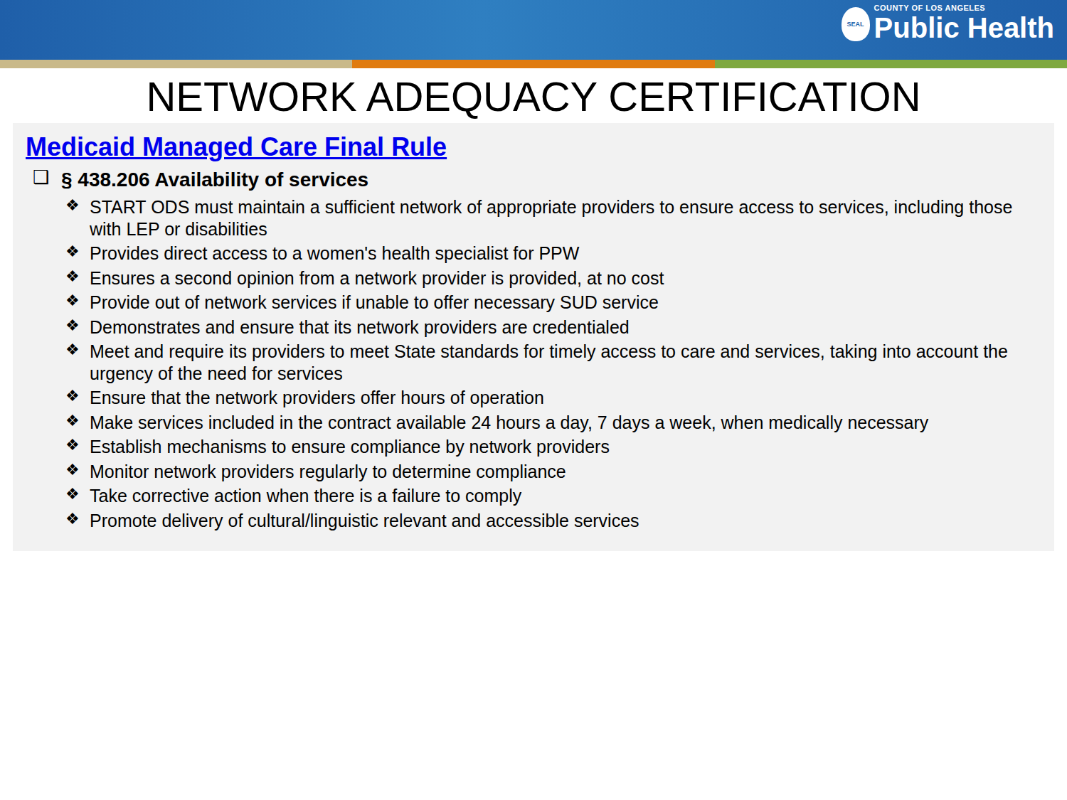SEAL
County of Los Angeles
Public Health
NETWORK ADEQUACY CERTIFICATION
Medicaid Managed Care Final Rule
§ 438.206 Availability of services
START ODS must maintain a sufficient network of appropriate providers to ensure access to services, including those with LEP or disabilities
Provides direct access to a women's health specialist for PPW
Ensures a second opinion from a network provider is provided, at no cost
Provide out of network services if unable to offer necessary SUD service
Demonstrates and ensure that its network providers are credentialed
Meet and require its providers to meet State standards for timely access to care and services, taking into account the urgency of the need for services
Ensure that the network providers offer hours of operation
Make services included in the contract available 24 hours a day, 7 days a week, when medically necessary
Establish mechanisms to ensure compliance by network providers
Monitor network providers regularly to determine compliance
Take corrective action when there is a failure to comply
Promote delivery of cultural/linguistic relevant and accessible services